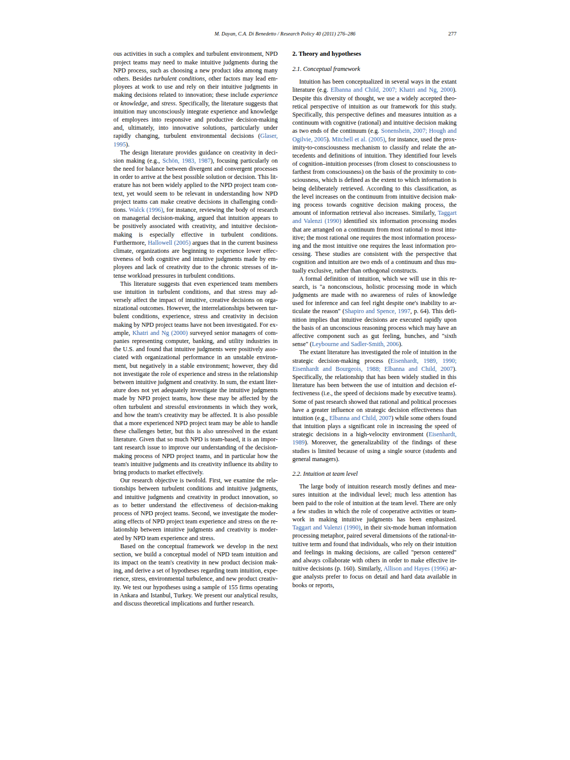M. Dayan, C.A. Di Benedetto / Research Policy 40 (2011) 276–286 277
ous activities in such a complex and turbulent environment, NPD project teams may need to make intuitive judgments during the NPD process, such as choosing a new product idea among many others. Besides turbulent conditions, other factors may lead employees at work to use and rely on their intuitive judgments in making decisions related to innovation; these include experience or knowledge, and stress. Specifically, the literature suggests that intuition may unconsciously integrate experience and knowledge of employees into responsive and productive decision-making and, ultimately, into innovative solutions, particularly under rapidly changing, turbulent environmental decisions (Glaser, 1995).
The design literature provides guidance on creativity in decision making (e.g., Schön, 1983, 1987), focusing particularly on the need for balance between divergent and convergent processes in order to arrive at the best possible solution or decision. This literature has not been widely applied to the NPD project team context, yet would seem to be relevant in understanding how NPD project teams can make creative decisions in challenging conditions. Walck (1996), for instance, reviewing the body of research on managerial decision-making, argued that intuition appears to be positively associated with creativity, and intuitive decision-making is especially effective in turbulent conditions. Furthermore, Hallowell (2005) argues that in the current business climate, organizations are beginning to experience lower effectiveness of both cognitive and intuitive judgments made by employees and lack of creativity due to the chronic stresses of intense workload pressures in turbulent conditions.
This literature suggests that even experienced team members use intuition in turbulent conditions, and that stress may adversely affect the impact of intuitive, creative decisions on organizational outcomes. However, the interrelationships between turbulent conditions, experience, stress and creativity in decision making by NPD project teams have not been investigated. For example, Khatri and Ng (2000) surveyed senior managers of companies representing computer, banking, and utility industries in the U.S. and found that intuitive judgments were positively associated with organizational performance in an unstable environment, but negatively in a stable environment; however, they did not investigate the role of experience and stress in the relationship between intuitive judgment and creativity. In sum, the extant literature does not yet adequately investigate the intuitive judgments made by NPD project teams, how these may be affected by the often turbulent and stressful environments in which they work, and how the team's creativity may be affected. It is also possible that a more experienced NPD project team may be able to handle these challenges better, but this is also unresolved in the extant literature. Given that so much NPD is team-based, it is an important research issue to improve our understanding of the decision-making process of NPD project teams, and in particular how the team's intuitive judgments and its creativity influence its ability to bring products to market effectively.
Our research objective is twofold. First, we examine the relationships between turbulent conditions and intuitive judgments, and intuitive judgments and creativity in product innovation, so as to better understand the effectiveness of decision-making process of NPD project teams. Second, we investigate the moderating effects of NPD project team experience and stress on the relationship between intuitive judgments and creativity is moderated by NPD team experience and stress.
Based on the conceptual framework we develop in the next section, we build a conceptual model of NPD team intuition and its impact on the team's creativity in new product decision making, and derive a set of hypotheses regarding team intuition, experience, stress, environmental turbulence, and new product creativity. We test our hypotheses using a sample of 155 firms operating in Ankara and Istanbul, Turkey. We present our analytical results, and discuss theoretical implications and further research.
2. Theory and hypotheses
2.1. Conceptual framework
Intuition has been conceptualized in several ways in the extant literature (e.g. Elbanna and Child, 2007; Khatri and Ng, 2000). Despite this diversity of thought, we use a widely accepted theoretical perspective of intuition as our framework for this study. Specifically, this perspective defines and measures intuition as a continuum with cognitive (rational) and intuitive decision making as two ends of the continuum (e.g. Sonenshein, 2007; Hough and Ogilvie, 2005). Mitchell et al. (2005), for instance, used the proximity-to-consciousness mechanism to classify and relate the antecedents and definitions of intuition. They identified four levels of cognition–intuition processes (from closest to consciousness to farthest from consciousness) on the basis of the proximity to consciousness, which is defined as the extent to which information is being deliberately retrieved. According to this classification, as the level increases on the continuum from intuitive decision making process towards cognitive decision making process, the amount of information retrieval also increases. Similarly, Taggart and Valenzi (1990) identified six information processing modes that are arranged on a continuum from most rational to most intuitive; the most rational one requires the most information processing and the most intuitive one requires the least information processing. These studies are consistent with the perspective that cognition and intuition are two ends of a continuum and thus mutually exclusive, rather than orthogonal constructs.
A formal definition of intuition, which we will use in this research, is "a nonconscious, holistic processing mode in which judgments are made with no awareness of rules of knowledge used for inference and can feel right despite one's inability to articulate the reason" (Shapiro and Spence, 1997, p. 64). This definition implies that intuitive decisions are executed rapidly upon the basis of an unconscious reasoning process which may have an affective component such as gut feeling, hunches, and "sixth sense" (Leybourne and Sadler-Smith, 2006).
The extant literature has investigated the role of intuition in the strategic decision-making process (Eisenhardt, 1989, 1990; Eisenhardt and Bourgeois, 1988; Elbanna and Child, 2007). Specifically, the relationship that has been widely studied in this literature has been between the use of intuition and decision effectiveness (i.e., the speed of decisions made by executive teams). Some of past research showed that rational and political processes have a greater influence on strategic decision effectiveness than intuition (e.g., Elbanna and Child, 2007) while some others found that intuition plays a significant role in increasing the speed of strategic decisions in a high-velocity environment (Eisenhardt, 1989). Moreover, the generalizability of the findings of these studies is limited because of using a single source (students and general managers).
2.2. Intuition at team level
The large body of intuition research mostly defines and measures intuition at the individual level; much less attention has been paid to the role of intuition at the team level. There are only a few studies in which the role of cooperative activities or teamwork in making intuitive judgments has been emphasized. Taggart and Valenzi (1990), in their six-mode human information processing metaphor, paired several dimensions of the rational-intuitive term and found that individuals, who rely on their intuition and feelings in making decisions, are called "person centered" and always collaborate with others in order to make effective intuitive decisions (p. 160). Similarly, Allison and Hayes (1996) argue analysts prefer to focus on detail and hard data available in books or reports,